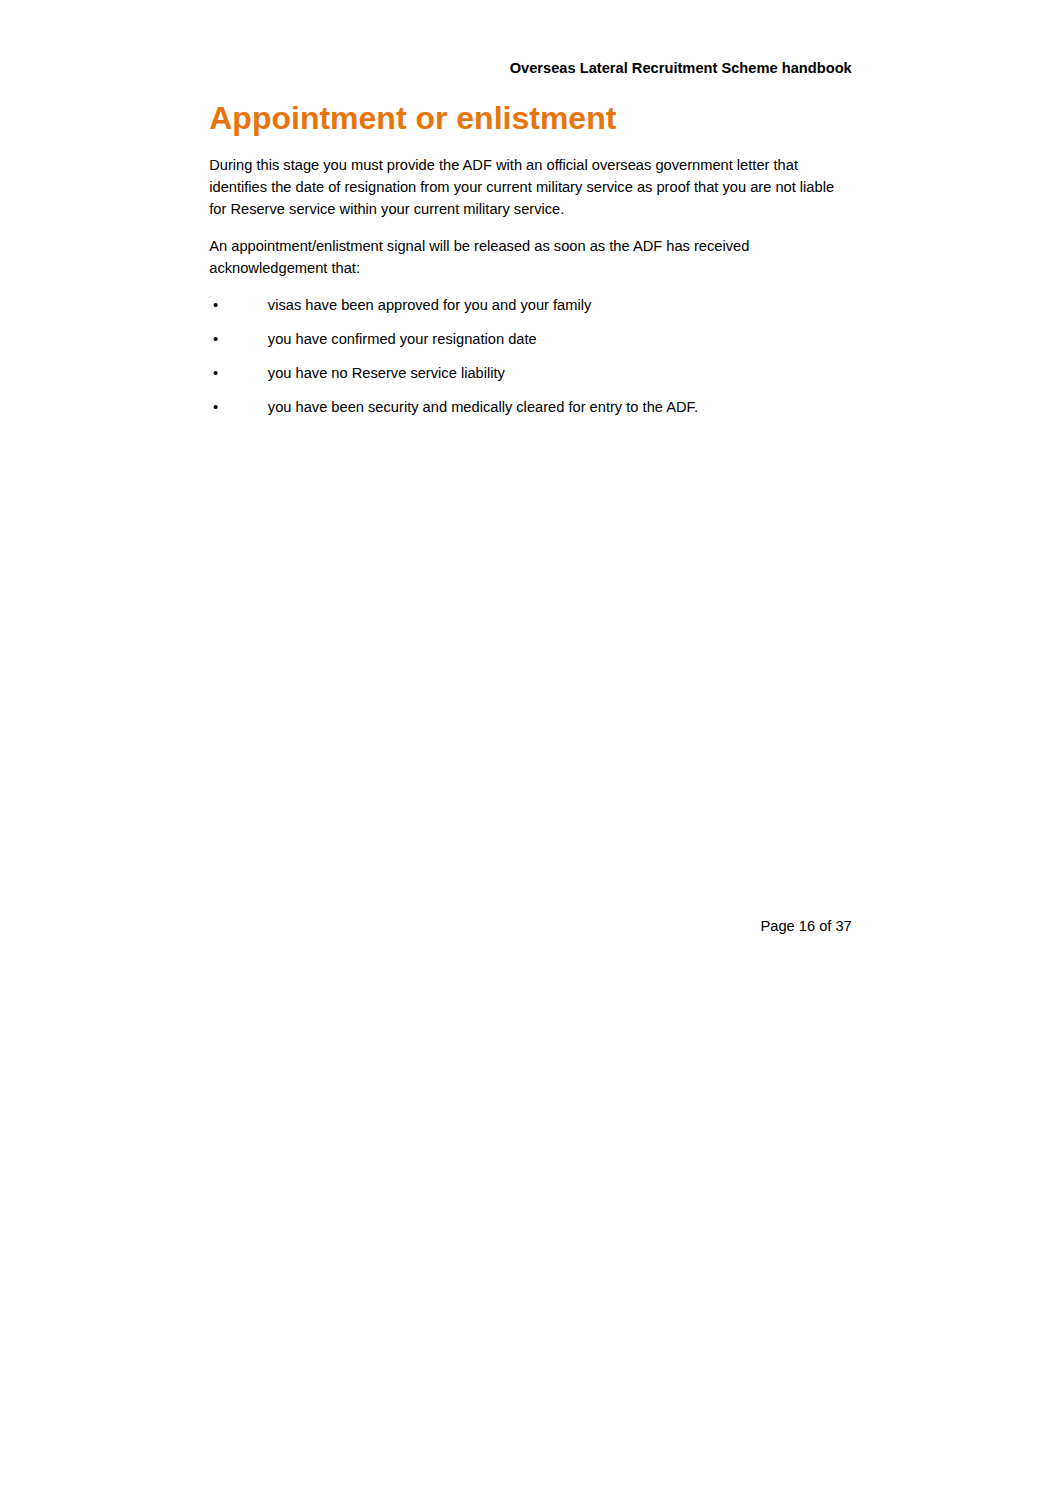Overseas Lateral Recruitment Scheme handbook
Appointment or enlistment
During this stage you must provide the ADF with an official overseas government letter that identifies the date of resignation from your current military service as proof that you are not liable for Reserve service within your current military service.
An appointment/enlistment signal will be released as soon as the ADF has received acknowledgement that:
visas have been approved for you and your family
you have confirmed your resignation date
you have no Reserve service liability
you have been security and medically cleared for entry to the ADF.
Page 16 of 37